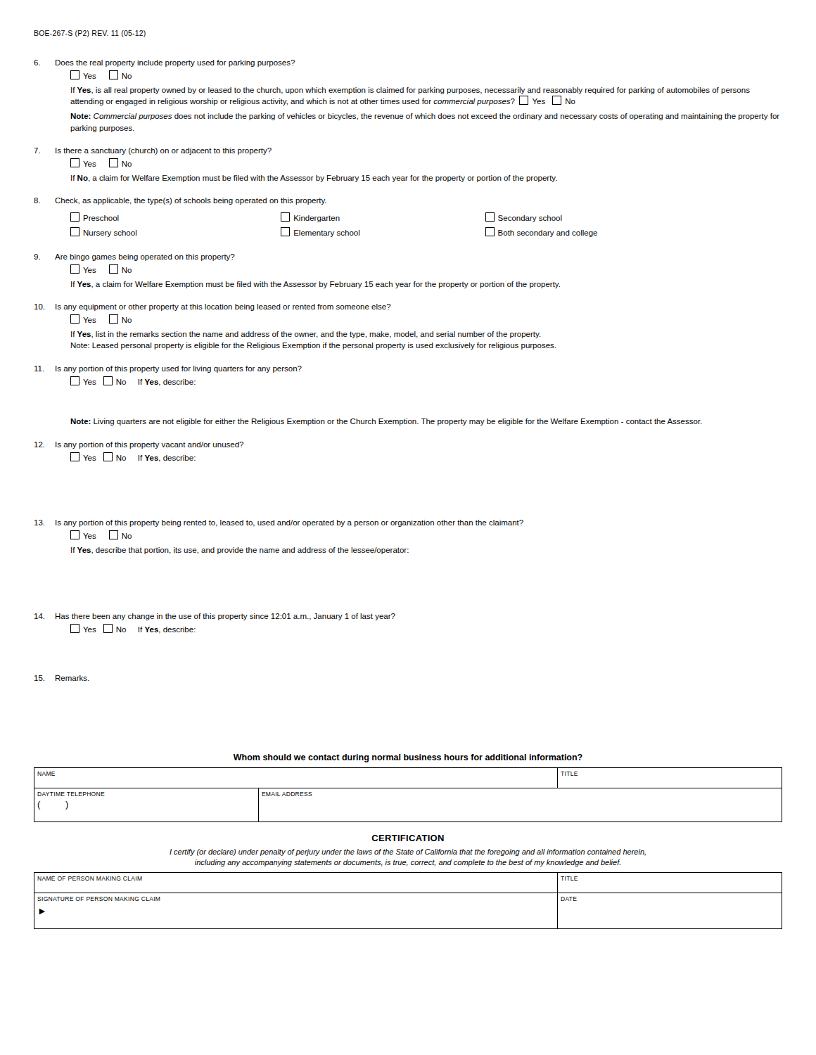BOE-267-S (P2) REV. 11 (05-12)
6. Does the real property include property used for parking purposes?
Yes No
If Yes, is all real property owned by or leased to the church, upon which exemption is claimed for parking purposes, necessarily and reasonably required for parking of automobiles of persons attending or engaged in religious worship or religious activity, and which is not at other times used for commercial purposes? Yes No
Note: Commercial purposes does not include the parking of vehicles or bicycles, the revenue of which does not exceed the ordinary and necessary costs of operating and maintaining the property for parking purposes.
7. Is there a sanctuary (church) on or adjacent to this property?
Yes No
If No, a claim for Welfare Exemption must be filed with the Assessor by February 15 each year for the property or portion of the property.
8. Check, as applicable, the type(s) of schools being operated on this property.
| Preschool | Kindergarten | Secondary school |
| Nursery school | Elementary school | Both secondary and college |
9. Are bingo games being operated on this property?
Yes No
If Yes, a claim for Welfare Exemption must be filed with the Assessor by February 15 each year for the property or portion of the property.
10. Is any equipment or other property at this location being leased or rented from someone else?
Yes No
If Yes, list in the remarks section the name and address of the owner, and the type, make, model, and serial number of the property.
Note: Leased personal property is eligible for the Religious Exemption if the personal property is used exclusively for religious purposes.
11. Is any portion of this property used for living quarters for any person?
Yes No If Yes, describe:
Note: Living quarters are not eligible for either the Religious Exemption or the Church Exemption. The property may be eligible for the Welfare Exemption - contact the Assessor.
12. Is any portion of this property vacant and/or unused?
Yes No If Yes, describe:
13. Is any portion of this property being rented to, leased to, used and/or operated by a person or organization other than the claimant?
Yes No
If Yes, describe that portion, its use, and provide the name and address of the lessee/operator:
14. Has there been any change in the use of this property since 12:01 a.m., January 1 of last year?
Yes No If Yes, describe:
15. Remarks.
Whom should we contact during normal business hours for additional information?
| NAME | TITLE |
| DAYTIME TELEPHONE ( ) | EMAIL ADDRESS |
CERTIFICATION
I certify (or declare) under penalty of perjury under the laws of the State of California that the foregoing and all information contained herein,
including any accompanying statements or documents, is true, correct, and complete to the best of my knowledge and belief.
| NAME OF PERSON MAKING CLAIM | TITLE |
| SIGNATURE OF PERSON MAKING CLAIM ► | DATE |